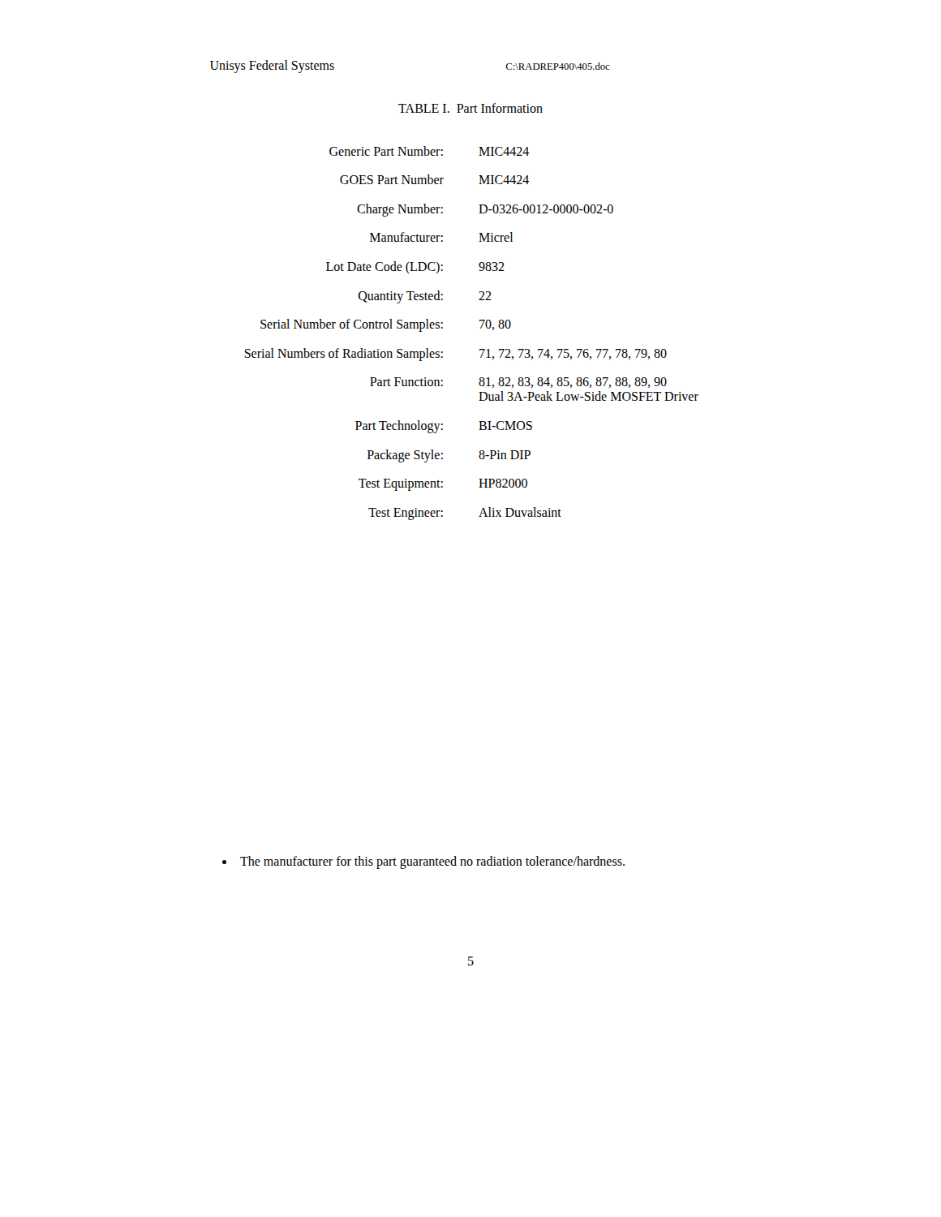Unisys Federal Systems
C:\RADREP400\405.doc
TABLE I. Part Information
| Generic Part Number: | MIC4424 |
| GOES Part Number | MIC4424 |
| Charge Number: | D-0326-0012-0000-002-0 |
| Manufacturer: | Micrel |
| Lot Date Code (LDC): | 9832 |
| Quantity Tested: | 22 |
| Serial Number of Control Samples: | 70, 80 |
| Serial Numbers of Radiation Samples: | 71, 72, 73, 74, 75, 76, 77, 78, 79, 80 |
| Part Function: | 81, 82, 83, 84, 85, 86, 87, 88, 89, 90 Dual 3A-Peak Low-Side MOSFET Driver |
| Part Technology: | BI-CMOS |
| Package Style: | 8-Pin DIP |
| Test Equipment: | HP82000 |
| Test Engineer: | Alix Duvalsaint |
The manufacturer for this part guaranteed no radiation tolerance/hardness.
5